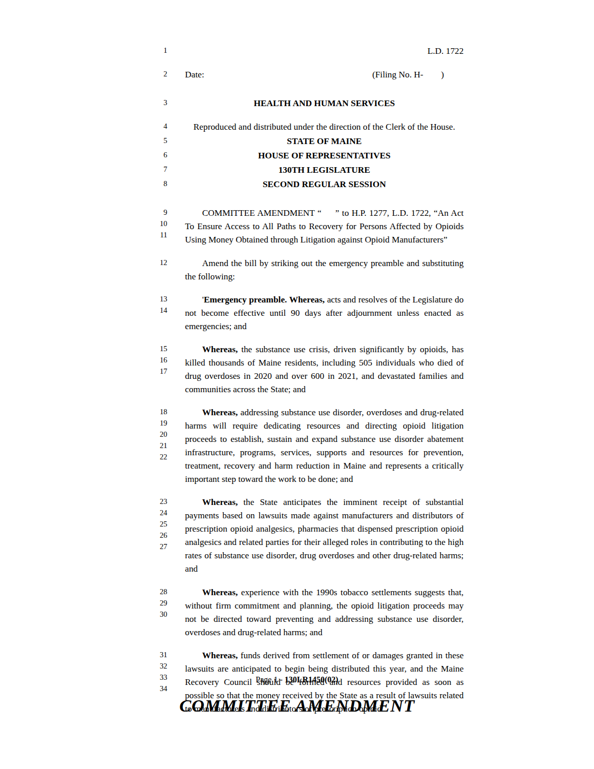| 1 | L.D. 1722 |
| 2 | Date: (Filing No. H- ) |
| 3 | HEALTH AND HUMAN SERVICES |
| 4 | Reproduced and distributed under the direction of the Clerk of the House. |
| 5 | STATE OF MAINE |
| 6 | HOUSE OF REPRESENTATIVES |
| 7 | 130TH LEGISLATURE |
| 8 | SECOND REGULAR SESSION |
| 9 10 11 | COMMITTEE AMENDMENT “ ” to H.P. 1277, L.D. 1722, “An Act To Ensure Access to All Paths to Recovery for Persons Affected by Opioids Using Money Obtained through Litigation against Opioid Manufacturers” |
| 12 | Amend the bill by striking out the emergency preamble and substituting the following: |
| 13 14 | ' Emergency preamble. Whereas, acts and resolves of the Legislature do not become effective until 90 days after adjournment unless enacted as emergencies; and |
| 15 16 17 | Whereas, the substance use crisis, driven significantly by opioids, has killed thousands of Maine residents, including 505 individuals who died of drug overdoses in 2020 and over 600 in 2021, and devastated families and communities across the State; and |
| 18 19 20 21 22 | Whereas, addressing substance use disorder, overdoses and drug-related harms will require dedicating resources and directing opioid litigation proceeds to establish, sustain and expand substance use disorder abatement infrastructure, programs, services, supports and resources for prevention, treatment, recovery and harm reduction in Maine and represents a critically important step toward the work to be done; and |
| 23 24 25 26 27 | Whereas, the State anticipates the imminent receipt of substantial payments based on lawsuits made against manufacturers and distributors of prescription opioid analgesics, pharmacies that dispensed prescription opioid analgesics and related parties for their alleged roles in contributing to the high rates of substance use disorder, drug overdoses and other drug-related harms; and |
| 28 29 30 | Whereas, experience with the 1990s tobacco settlements suggests that, without firm commitment and planning, the opioid litigation proceeds may not be directed toward preventing and addressing substance use disorder, overdoses and drug-related harms; and |
| 31 32 33 34 | Whereas, funds derived from settlement of or damages granted in these lawsuits are anticipated to begin being distributed this year, and the Maine Recovery Council should be formed and resources provided as soon as possible so that the money received by the State as a result of lawsuits related to manufacturers and distributors of prescription opioid |
Page 1 - 130LR1450(02)
COMMITTEE AMENDMENT